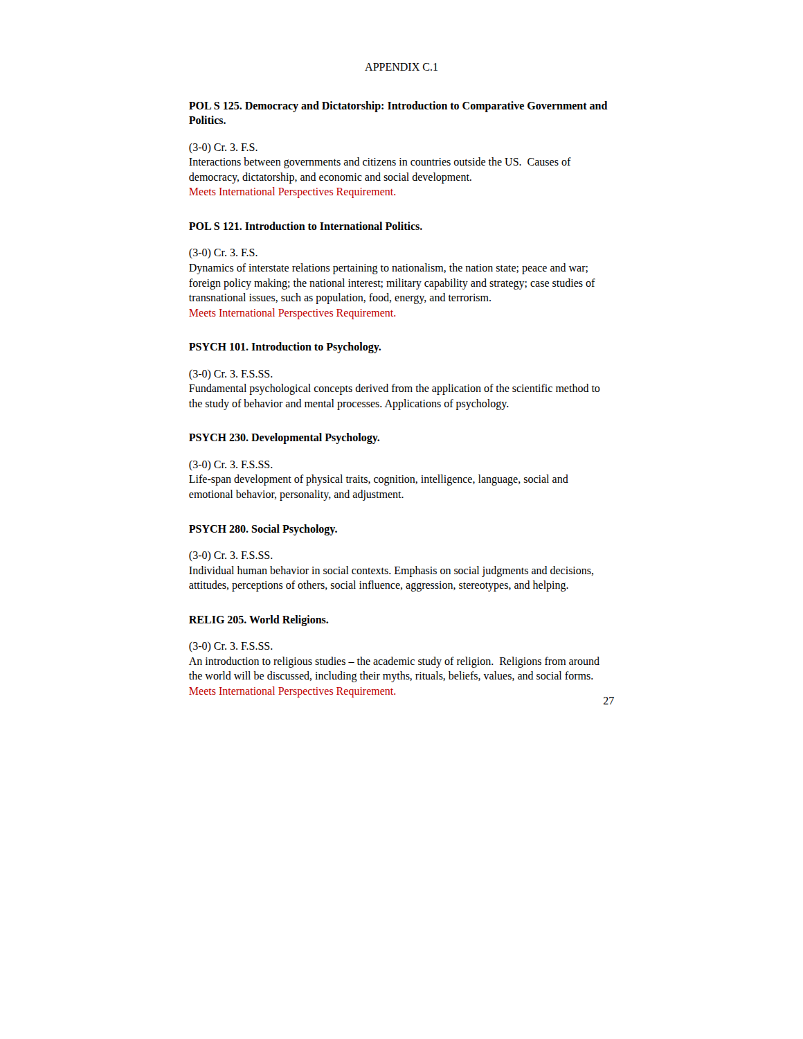APPENDIX C.1
POL S 125. Democracy and Dictatorship: Introduction to Comparative Government and Politics.
(3-0) Cr. 3. F.S.
Interactions between governments and citizens in countries outside the US. Causes of democracy, dictatorship, and economic and social development.
Meets International Perspectives Requirement.
POL S 121. Introduction to International Politics.
(3-0) Cr. 3. F.S.
Dynamics of interstate relations pertaining to nationalism, the nation state; peace and war; foreign policy making; the national interest; military capability and strategy; case studies of transnational issues, such as population, food, energy, and terrorism.
Meets International Perspectives Requirement.
PSYCH 101. Introduction to Psychology.
(3-0) Cr. 3. F.S.SS.
Fundamental psychological concepts derived from the application of the scientific method to the study of behavior and mental processes. Applications of psychology.
PSYCH 230. Developmental Psychology.
(3-0) Cr. 3. F.S.SS.
Life-span development of physical traits, cognition, intelligence, language, social and emotional behavior, personality, and adjustment.
PSYCH 280. Social Psychology.
(3-0) Cr. 3. F.S.SS.
Individual human behavior in social contexts. Emphasis on social judgments and decisions, attitudes, perceptions of others, social influence, aggression, stereotypes, and helping.
RELIG 205. World Religions.
(3-0) Cr. 3. F.S.SS.
An introduction to religious studies – the academic study of religion. Religions from around the world will be discussed, including their myths, rituals, beliefs, values, and social forms.
Meets International Perspectives Requirement.
27